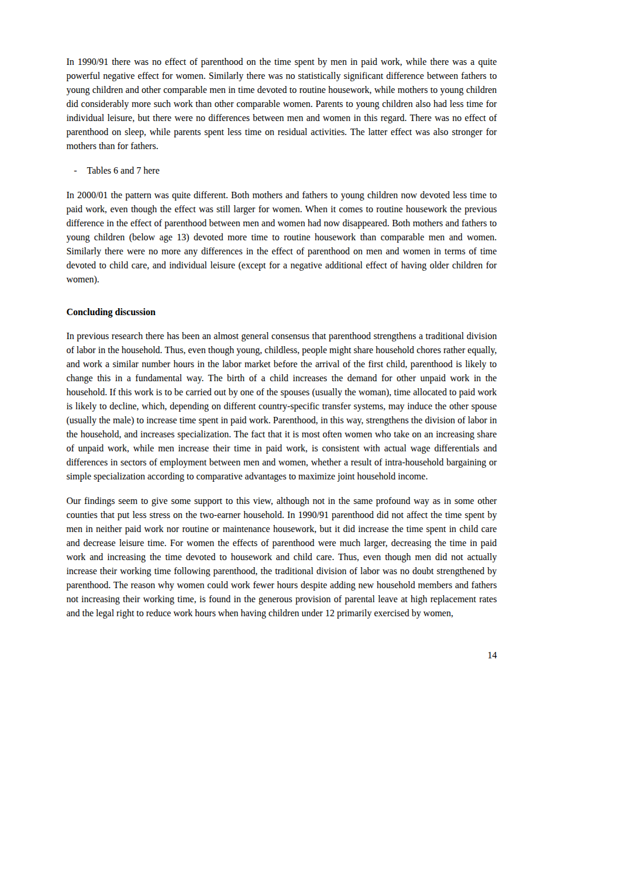In 1990/91 there was no effect of parenthood on the time spent by men in paid work, while there was a quite powerful negative effect for women. Similarly there was no statistically significant difference between fathers to young children and other comparable men in time devoted to routine housework, while mothers to young children did considerably more such work than other comparable women. Parents to young children also had less time for individual leisure, but there were no differences between men and women in this regard. There was no effect of parenthood on sleep, while parents spent less time on residual activities. The latter effect was also stronger for mothers than for fathers.
Tables 6 and 7 here
In 2000/01 the pattern was quite different. Both mothers and fathers to young children now devoted less time to paid work, even though the effect was still larger for women. When it comes to routine housework the previous difference in the effect of parenthood between men and women had now disappeared. Both mothers and fathers to young children (below age 13) devoted more time to routine housework than comparable men and women. Similarly there were no more any differences in the effect of parenthood on men and women in terms of time devoted to child care, and individual leisure (except for a negative additional effect of having older children for women).
Concluding discussion
In previous research there has been an almost general consensus that parenthood strengthens a traditional division of labor in the household. Thus, even though young, childless, people might share household chores rather equally, and work a similar number hours in the labor market before the arrival of the first child, parenthood is likely to change this in a fundamental way. The birth of a child increases the demand for other unpaid work in the household. If this work is to be carried out by one of the spouses (usually the woman), time allocated to paid work is likely to decline, which, depending on different country-specific transfer systems, may induce the other spouse (usually the male) to increase time spent in paid work. Parenthood, in this way, strengthens the division of labor in the household, and increases specialization. The fact that it is most often women who take on an increasing share of unpaid work, while men increase their time in paid work, is consistent with actual wage differentials and differences in sectors of employment between men and women, whether a result of intra-household bargaining or simple specialization according to comparative advantages to maximize joint household income.
Our findings seem to give some support to this view, although not in the same profound way as in some other counties that put less stress on the two-earner household. In 1990/91 parenthood did not affect the time spent by men in neither paid work nor routine or maintenance housework, but it did increase the time spent in child care and decrease leisure time. For women the effects of parenthood were much larger, decreasing the time in paid work and increasing the time devoted to housework and child care. Thus, even though men did not actually increase their working time following parenthood, the traditional division of labor was no doubt strengthened by parenthood. The reason why women could work fewer hours despite adding new household members and fathers not increasing their working time, is found in the generous provision of parental leave at high replacement rates and the legal right to reduce work hours when having children under 12 primarily exercised by women,
14